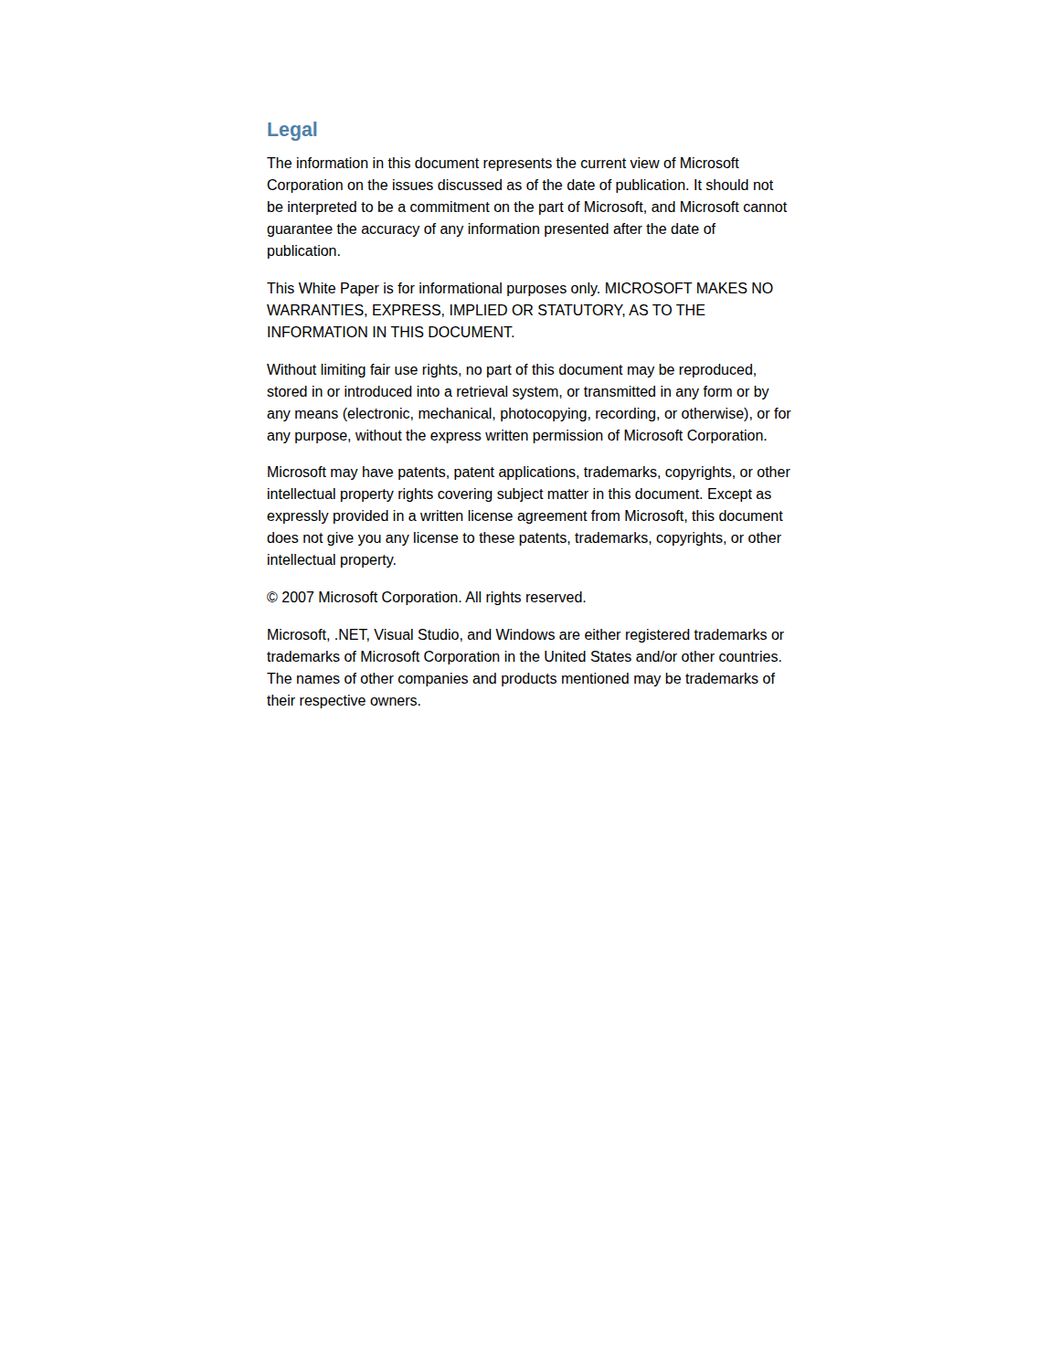Legal
The information in this document represents the current view of Microsoft Corporation on the issues discussed as of the date of publication. It should not be interpreted to be a commitment on the part of Microsoft, and Microsoft cannot guarantee the accuracy of any information presented after the date of publication.
This White Paper is for informational purposes only. MICROSOFT MAKES NO WARRANTIES, EXPRESS, IMPLIED OR STATUTORY, AS TO THE INFORMATION IN THIS DOCUMENT.
Without limiting fair use rights, no part of this document may be reproduced, stored in or introduced into a retrieval system, or transmitted in any form or by any means (electronic, mechanical, photocopying, recording, or otherwise), or for any purpose, without the express written permission of Microsoft Corporation.
Microsoft may have patents, patent applications, trademarks, copyrights, or other intellectual property rights covering subject matter in this document. Except as expressly provided in a written license agreement from Microsoft, this document does not give you any license to these patents, trademarks, copyrights, or other intellectual property.
© 2007 Microsoft Corporation. All rights reserved.
Microsoft, .NET, Visual Studio, and Windows are either registered trademarks or trademarks of Microsoft Corporation in the United States and/or other countries. The names of other companies and products mentioned may be trademarks of their respective owners.